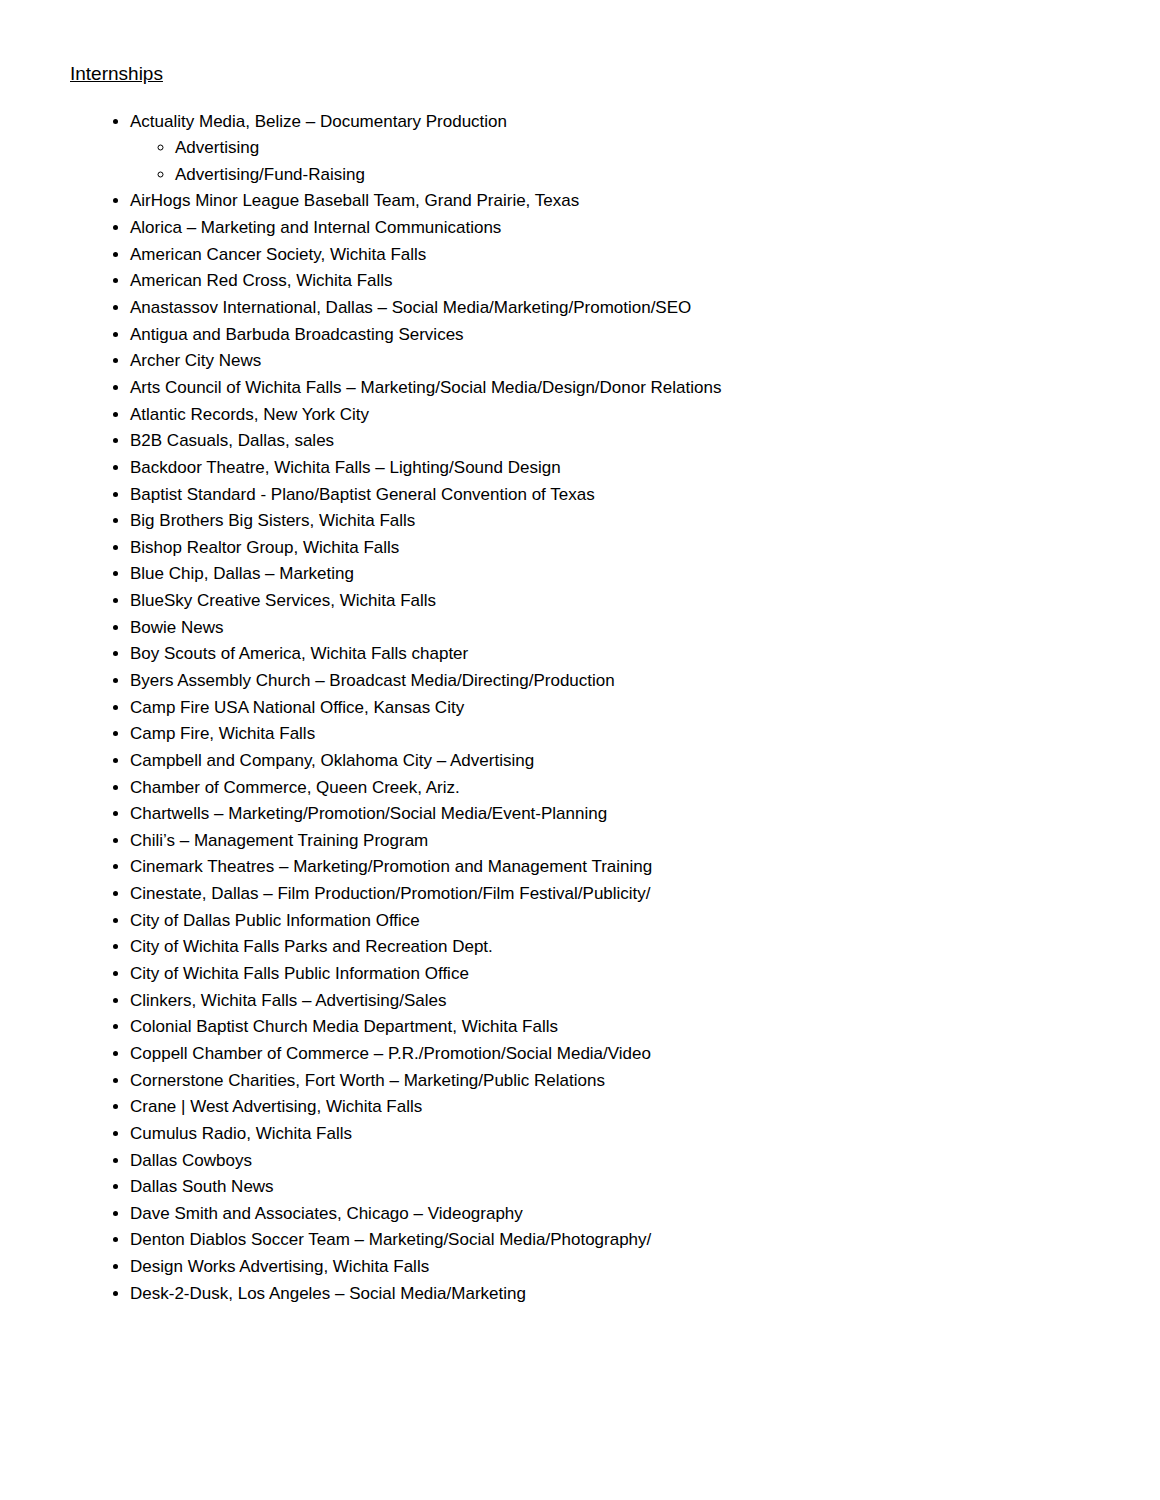Internships
Actuality Media, Belize – Documentary Production
Advertising
Advertising/Fund-Raising
AirHogs Minor League Baseball Team, Grand Prairie, Texas
Alorica – Marketing and Internal Communications
American Cancer Society, Wichita Falls
American Red Cross, Wichita Falls
Anastassov International, Dallas – Social Media/Marketing/Promotion/SEO
Antigua and Barbuda Broadcasting Services
Archer City News
Arts Council of Wichita Falls – Marketing/Social Media/Design/Donor Relations
Atlantic Records, New York City
B2B Casuals, Dallas, sales
Backdoor Theatre, Wichita Falls – Lighting/Sound Design
Baptist Standard - Plano/Baptist General Convention of Texas
Big Brothers Big Sisters, Wichita Falls
Bishop Realtor Group, Wichita Falls
Blue Chip, Dallas – Marketing
BlueSky Creative Services, Wichita Falls
Bowie News
Boy Scouts of America, Wichita Falls chapter
Byers Assembly Church – Broadcast Media/Directing/Production
Camp Fire USA National Office, Kansas City
Camp Fire, Wichita Falls
Campbell and Company, Oklahoma City – Advertising
Chamber of Commerce, Queen Creek, Ariz.
Chartwells – Marketing/Promotion/Social Media/Event-Planning
Chili’s – Management Training Program
Cinemark Theatres – Marketing/Promotion and Management Training
Cinestate, Dallas – Film Production/Promotion/Film Festival/Publicity/
City of Dallas Public Information Office
City of Wichita Falls Parks and Recreation Dept.
City of Wichita Falls Public Information Office
Clinkers, Wichita Falls – Advertising/Sales
Colonial Baptist Church Media Department, Wichita Falls
Coppell Chamber of Commerce – P.R./Promotion/Social Media/Video
Cornerstone Charities, Fort Worth – Marketing/Public Relations
Crane | West Advertising, Wichita Falls
Cumulus Radio, Wichita Falls
Dallas Cowboys
Dallas South News
Dave Smith and Associates, Chicago – Videography
Denton Diablos Soccer Team – Marketing/Social Media/Photography/
Design Works Advertising, Wichita Falls
Desk-2-Dusk, Los Angeles – Social Media/Marketing